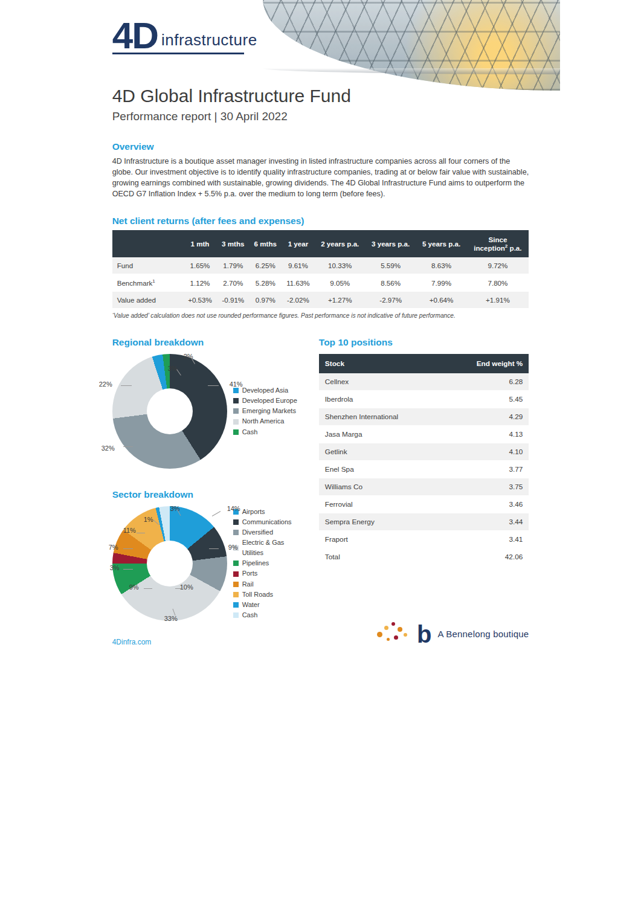4D infrastructure
4D Global Infrastructure Fund
Performance report | 30 April 2022
Overview
4D Infrastructure is a boutique asset manager investing in listed infrastructure companies across all four corners of the globe. Our investment objective is to identify quality infrastructure companies, trading at or below fair value with sustainable, growing earnings combined with sustainable, growing dividends. The 4D Global Infrastructure Fund aims to outperform the OECD G7 Inflation Index + 5.5% p.a. over the medium to long term (before fees).
Net client returns (after fees and expenses)
| | 1 mth | 3 mths | 6 mths | 1 year | 2 years p.a. | 3 years p.a. | 5 years p.a. | Since inception 2 p.a. |
| --- | --- | --- | --- | --- | --- | --- | --- | --- |
| Fund | 1.65% | 1.79% | 6.25% | 9.61% | 10.33% | 5.59% | 8.63% | 9.72% |
| Benchmark 1 | 1.12% | 2.70% | 5.28% | 11.63% | 9.05% | 8.56% | 7.99% | 7.80% |
| Value added | +0.53% | -0.91% | 0.97% | -2.02% | +1.27% | -2.97% | +0.64% | +1.91% |
‘Value added’ calculation does not use rounded performance figures. Past performance is not indicative of future performance.
Regional breakdown
2% 3% 22% 41% 32%
Developed Asia
Developed Europe
Emerging Markets
North America
Cash
Sector breakdown
3% 1% 11% 7% 3% 9% 33% 10% 9% 14%
Airports
Communications
Diversified
Electric & Gas Utilities
Pipelines
Ports
Rail
Toll Roads
Water
Cash
Top 10 positions
| Stock | End weight % |
| --- | --- |
| Cellnex | 6.28 |
| Iberdrola | 5.45 |
| Shenzhen International | 4.29 |
| Jasa Marga | 4.13 |
| Getlink | 4.10 |
| Enel Spa | 3.77 |
| Williams Co | 3.75 |
| Ferrovial | 3.46 |
| Sempra Energy | 3.44 |
| Fraport | 3.41 |
| Total | 42.06 |
4Dinfra.com
b A Bennelong boutique